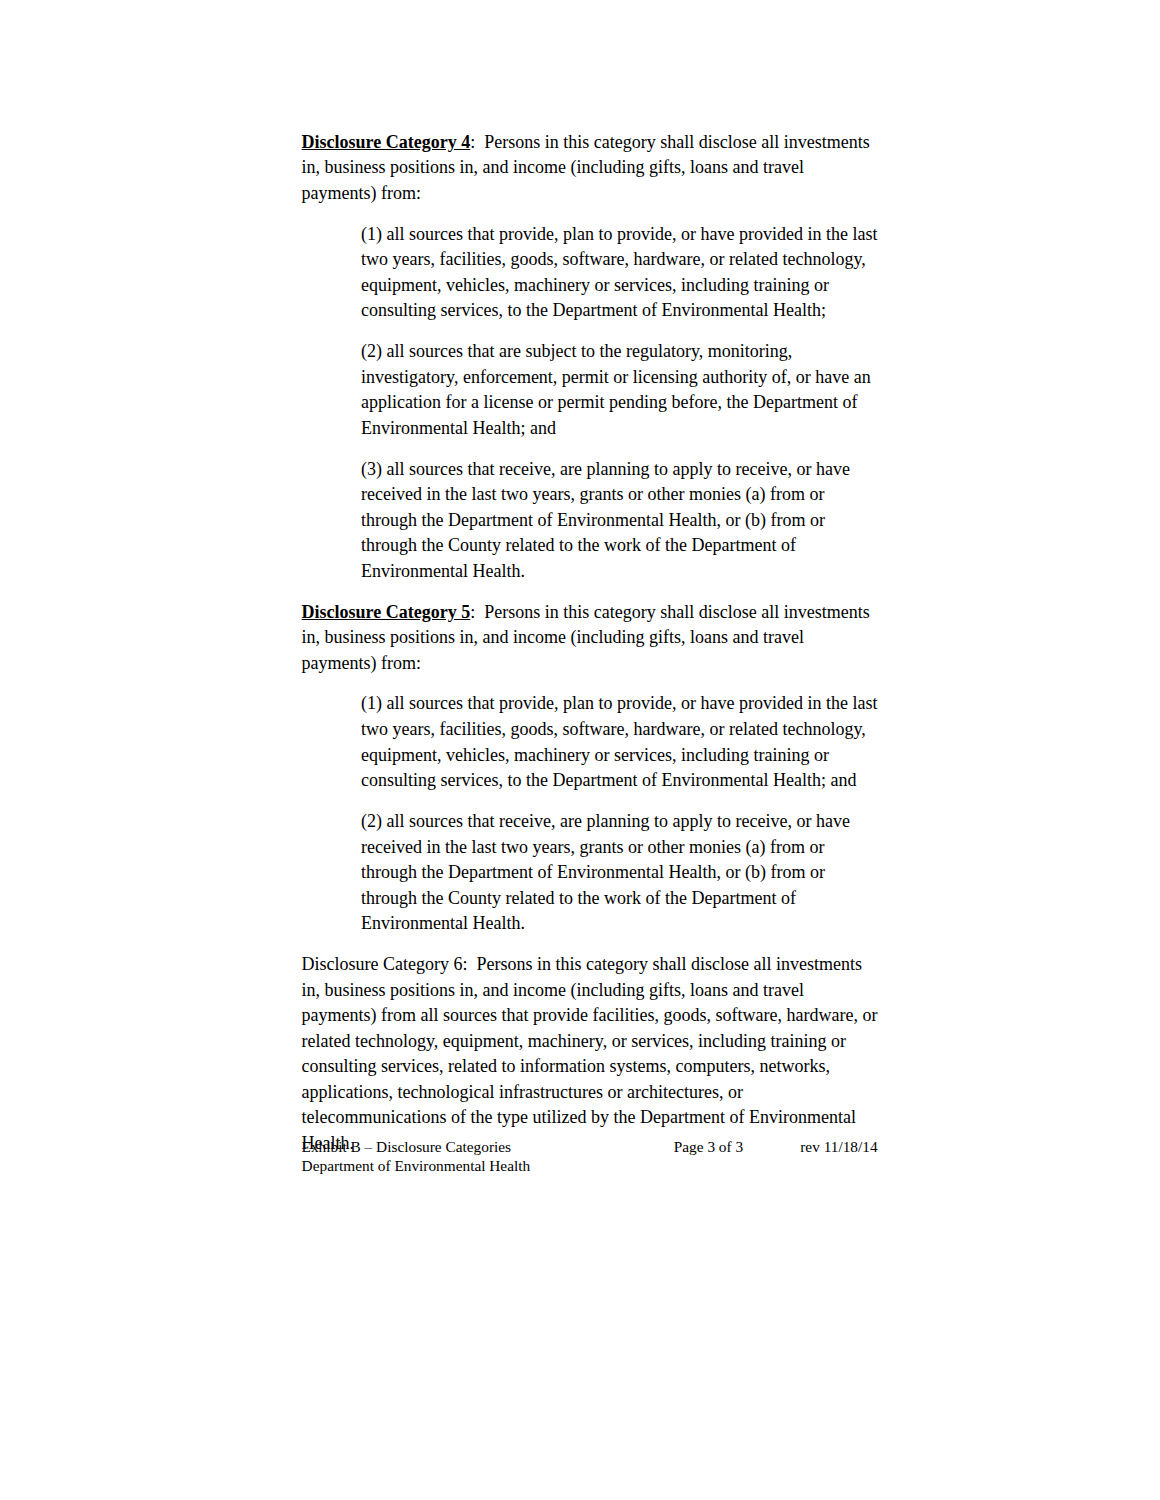Disclosure Category 4: Persons in this category shall disclose all investments in, business positions in, and income (including gifts, loans and travel payments) from:
(1) all sources that provide, plan to provide, or have provided in the last two years, facilities, goods, software, hardware, or related technology, equipment, vehicles, machinery or services, including training or consulting services, to the Department of Environmental Health;
(2) all sources that are subject to the regulatory, monitoring, investigatory, enforcement, permit or licensing authority of, or have an application for a license or permit pending before, the Department of Environmental Health; and
(3) all sources that receive, are planning to apply to receive, or have received in the last two years, grants or other monies (a) from or through the Department of Environmental Health, or (b) from or through the County related to the work of the Department of Environmental Health.
Disclosure Category 5: Persons in this category shall disclose all investments in, business positions in, and income (including gifts, loans and travel payments) from:
(1) all sources that provide, plan to provide, or have provided in the last two years, facilities, goods, software, hardware, or related technology, equipment, vehicles, machinery or services, including training or consulting services, to the Department of Environmental Health; and
(2) all sources that receive, are planning to apply to receive, or have received in the last two years, grants or other monies (a) from or through the Department of Environmental Health, or (b) from or through the County related to the work of the Department of Environmental Health.
Disclosure Category 6: Persons in this category shall disclose all investments in, business positions in, and income (including gifts, loans and travel payments) from all sources that provide facilities, goods, software, hardware, or related technology, equipment, machinery, or services, including training or consulting services, related to information systems, computers, networks, applications, technological infrastructures or architectures, or telecommunications of the type utilized by the Department of Environmental Health.
Exhibit B – Disclosure Categories Page 3 of 3 rev 11/18/14
Department of Environmental Health